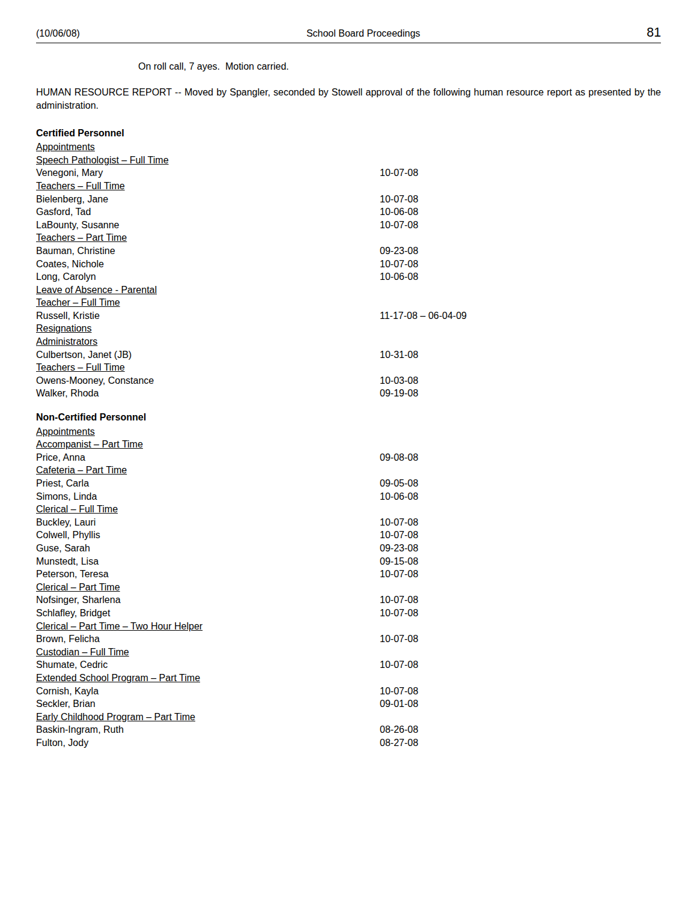(10/06/08) School Board Proceedings 81
On roll call, 7 ayes. Motion carried.
HUMAN RESOURCE REPORT -- Moved by Spangler, seconded by Stowell approval of the following human resource report as presented by the administration.
Certified Personnel
Appointments
Speech Pathologist – Full Time
| Venegoni, Mary | 10-07-08 |
Teachers – Full Time
| Bielenberg, Jane | 10-07-08 |
| Gasford, Tad | 10-06-08 |
| LaBounty, Susanne | 10-07-08 |
Teachers – Part Time
| Bauman, Christine | 09-23-08 |
| Coates, Nichole | 10-07-08 |
| Long, Carolyn | 10-06-08 |
Leave of Absence - Parental
Teacher – Full Time
| Russell, Kristie | 11-17-08 – 06-04-09 |
Resignations
Administrators
| Culbertson, Janet (JB) | 10-31-08 |
Teachers – Full Time
| Owens-Mooney, Constance | 10-03-08 |
| Walker, Rhoda | 09-19-08 |
Non-Certified Personnel
Appointments
Accompanist – Part Time
| Price, Anna | 09-08-08 |
Cafeteria – Part Time
| Priest, Carla | 09-05-08 |
| Simons, Linda | 10-06-08 |
Clerical – Full Time
| Buckley, Lauri | 10-07-08 |
| Colwell, Phyllis | 10-07-08 |
| Guse, Sarah | 09-23-08 |
| Munstedt, Lisa | 09-15-08 |
| Peterson, Teresa | 10-07-08 |
Clerical – Part Time
| Nofsinger, Sharlena | 10-07-08 |
| Schlafley, Bridget | 10-07-08 |
Clerical – Part Time – Two Hour Helper
| Brown, Felicha | 10-07-08 |
Custodian – Full Time
| Shumate, Cedric | 10-07-08 |
Extended School Program – Part Time
| Cornish, Kayla | 10-07-08 |
| Seckler, Brian | 09-01-08 |
Early Childhood Program – Part Time
| Baskin-Ingram, Ruth | 08-26-08 |
| Fulton, Jody | 08-27-08 |